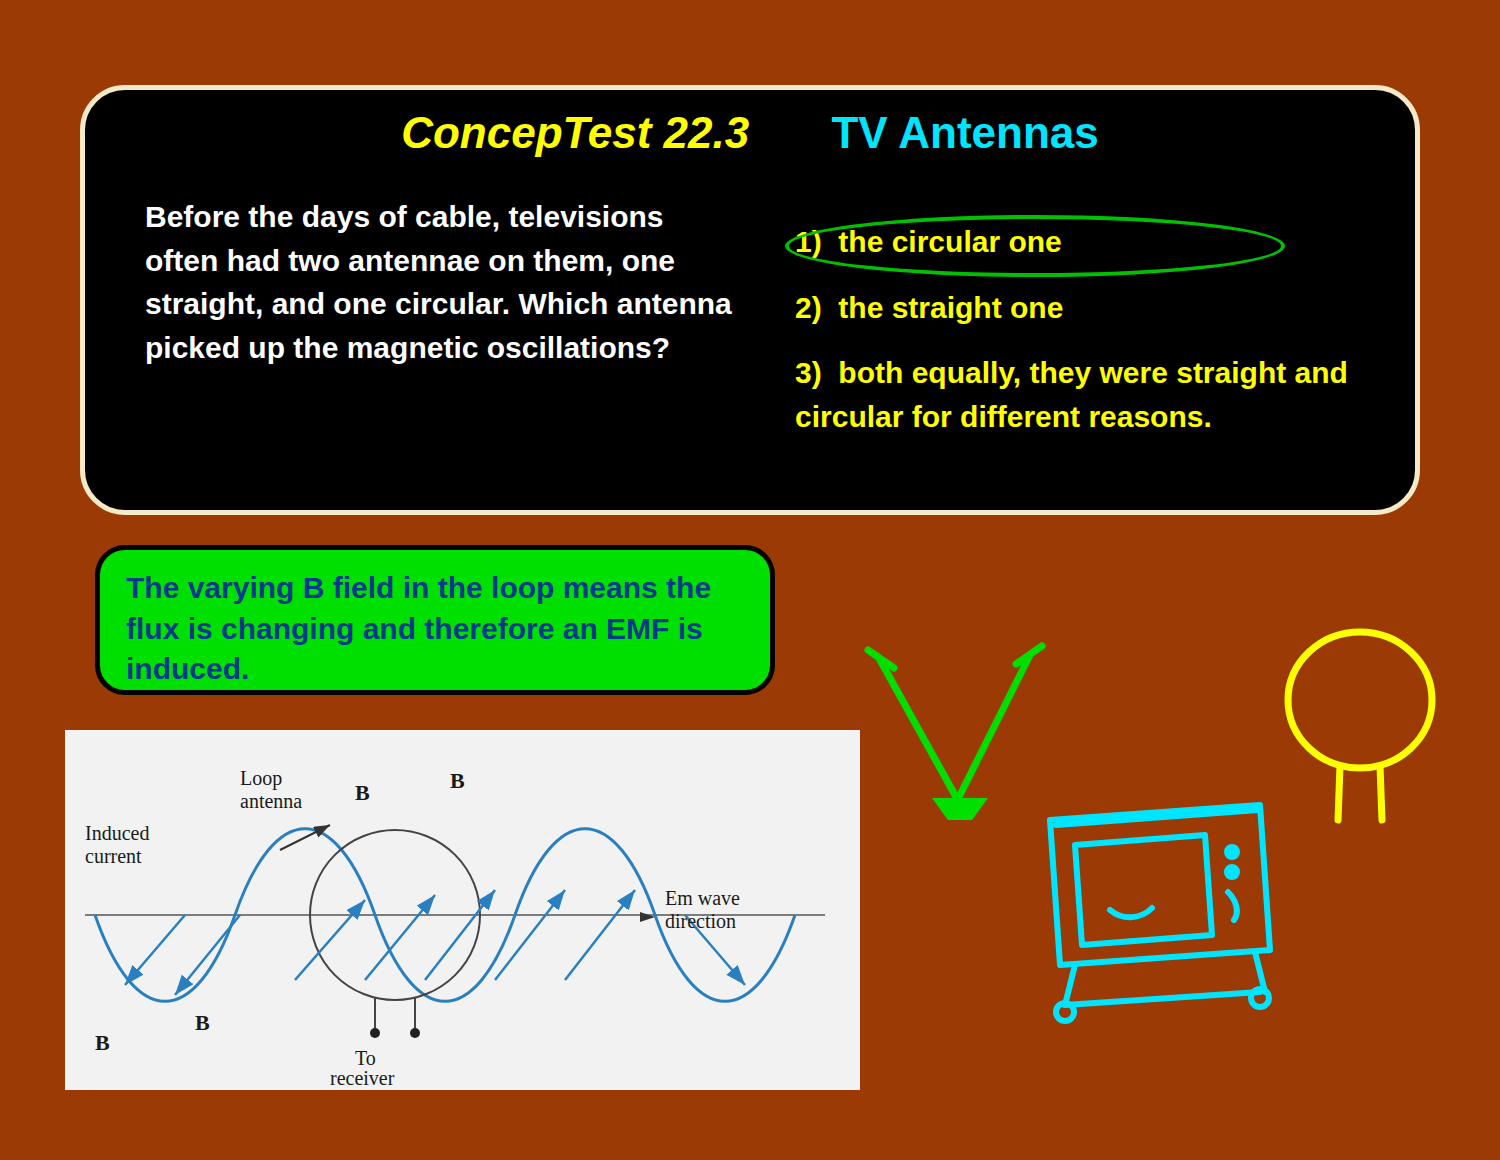ConcepTest 22.3 TV Antennas
Before the days of cable, televisions often had two antennae on them, one straight, and one circular. Which antenna picked up the magnetic oscillations?
1) the circular one
2) the straight one
3) both equally, they were straight and circular for different reasons.
The varying B field in the loop means the flux is changing and therefore an EMF is induced.
Loop antenna B B Induced current B B Em wave direction To receiver (TV set)